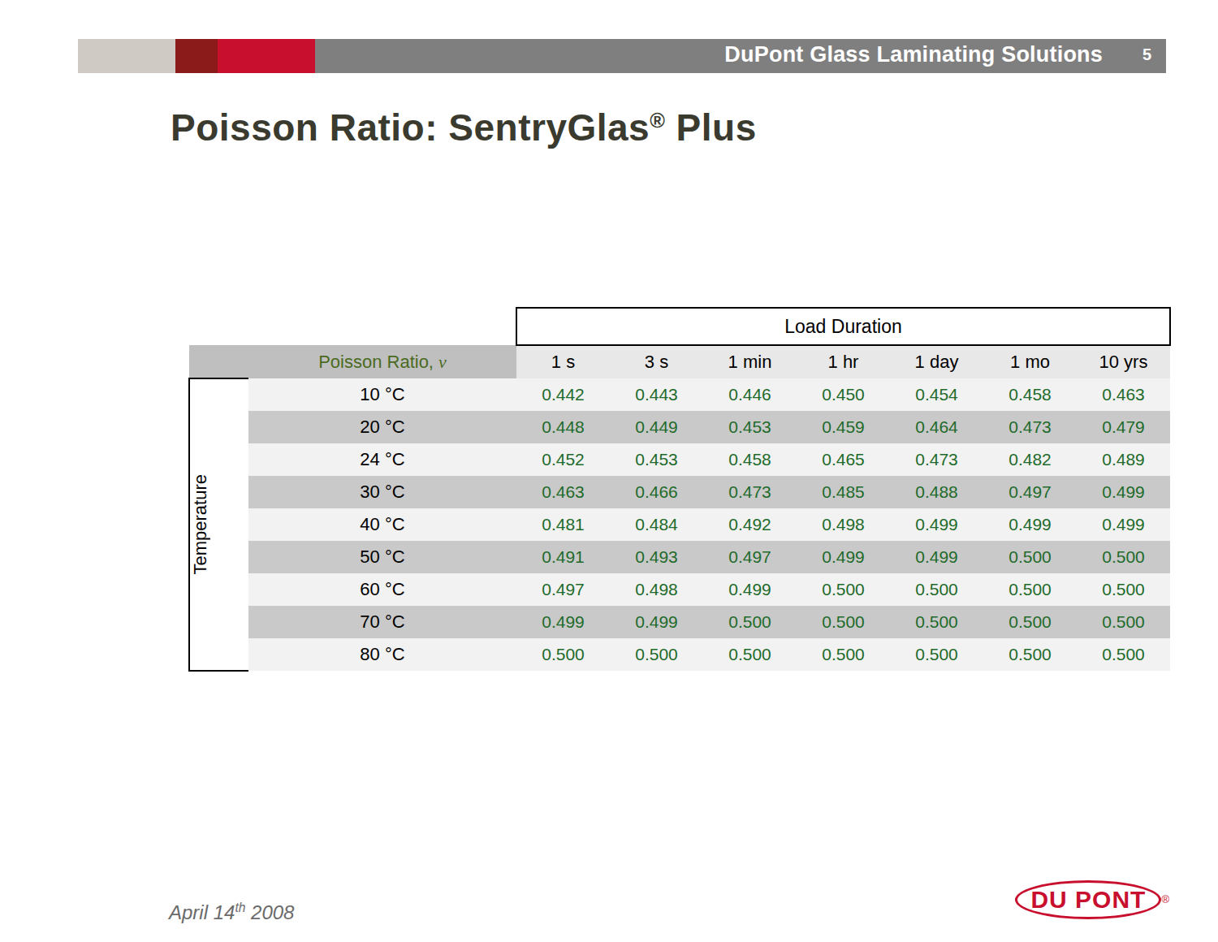DuPont Glass Laminating Solutions
5
Poisson Ratio: SentryGlas® Plus
| | | Load Duration |
| | Poisson Ratio, ν | 1 s | 3 s | 1 min | 1 hr | 1 day | 1 mo | 10 yrs |
| Temperature | 10 °C | 0.442 | 0.443 | 0.446 | 0.450 | 0.454 | 0.458 | 0.463 |
| 20 °C | 0.448 | 0.449 | 0.453 | 0.459 | 0.464 | 0.473 | 0.479 |
| 24 °C | 0.452 | 0.453 | 0.458 | 0.465 | 0.473 | 0.482 | 0.489 |
| 30 °C | 0.463 | 0.466 | 0.473 | 0.485 | 0.488 | 0.497 | 0.499 |
| 40 °C | 0.481 | 0.484 | 0.492 | 0.498 | 0.499 | 0.499 | 0.499 |
| 50 °C | 0.491 | 0.493 | 0.497 | 0.499 | 0.499 | 0.500 | 0.500 |
| 60 °C | 0.497 | 0.498 | 0.499 | 0.500 | 0.500 | 0.500 | 0.500 |
| 70 °C | 0.499 | 0.499 | 0.500 | 0.500 | 0.500 | 0.500 | 0.500 |
| 80 °C | 0.500 | 0.500 | 0.500 | 0.500 | 0.500 | 0.500 | 0.500 |
April 14th 2008
DU PONT®